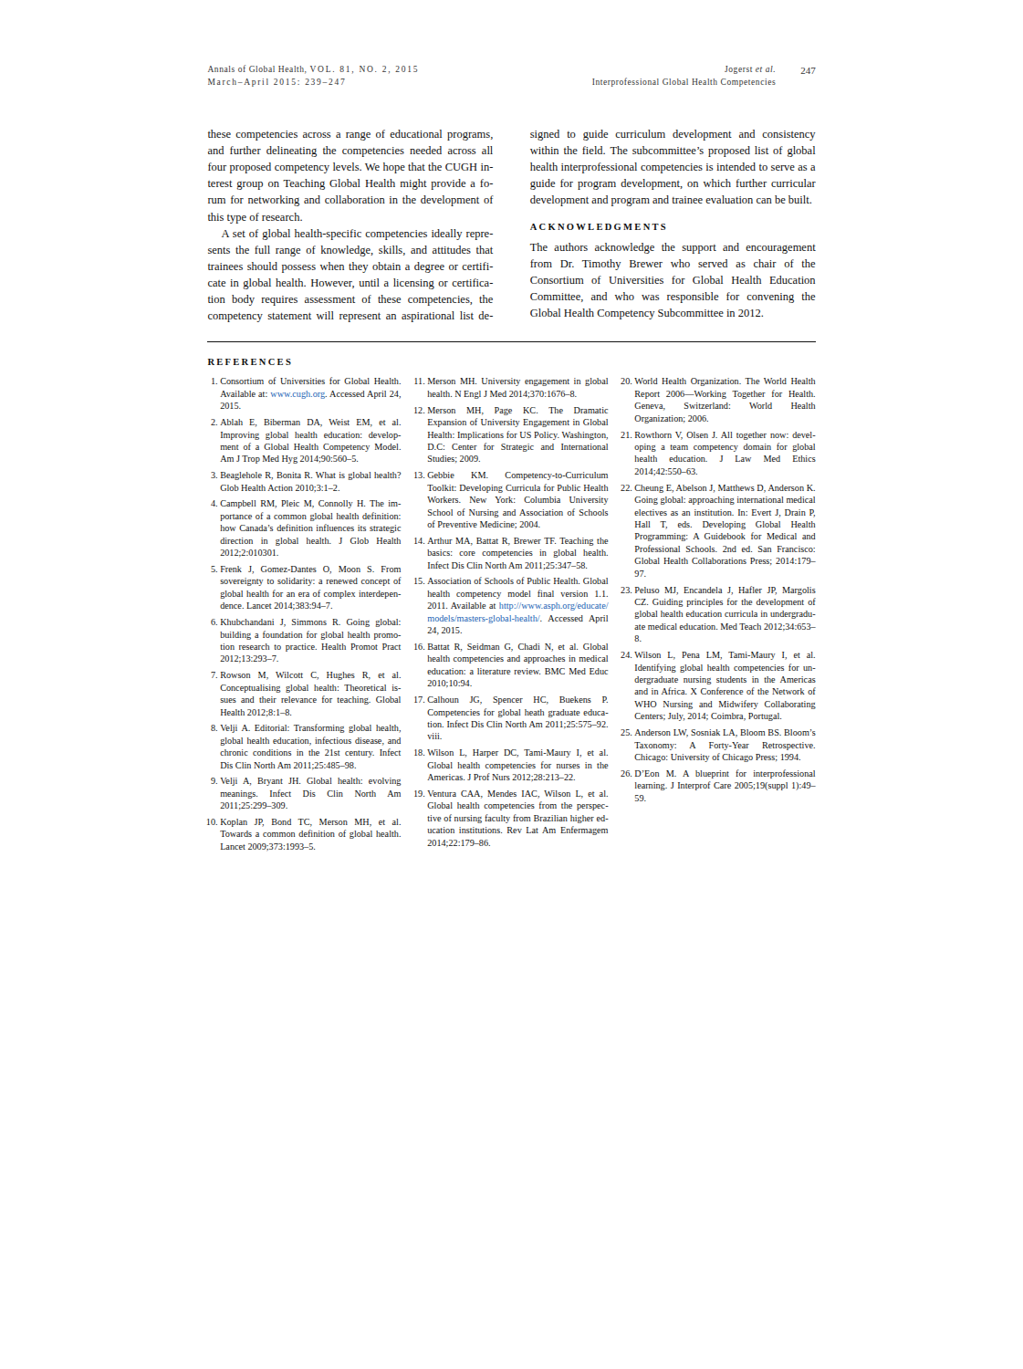Annals of Global Health, VOL. 81, NO. 2, 2015
March–April 2015: 239–247
Jogerst et al.
Interprofessional Global Health Competencies
247
these competencies across a range of educational programs, and further delineating the competencies needed across all four proposed competency levels. We hope that the CUGH interest group on Teaching Global Health might provide a forum for networking and collaboration in the development of this type of research.
A set of global health-specific competencies ideally represents the full range of knowledge, skills, and attitudes that trainees should possess when they obtain a degree or certificate in global health. However, until a licensing or certification body requires assessment of these competencies, the competency statement will represent an aspirational list designed to guide curriculum development and consistency within the field. The subcommittee’s proposed list of global health interprofessional competencies is intended to serve as a guide for program development, on which further curricular development and program and trainee evaluation can be built.
ACKNOWLEDGMENTS
The authors acknowledge the support and encouragement from Dr. Timothy Brewer who served as chair of the Consortium of Universities for Global Health Education Committee, and who was responsible for convening the Global Health Competency Subcommittee in 2012.
REFERENCES
Consortium of Universities for Global Health. Available at: www.cugh.org. Accessed April 24, 2015.
Ablah E, Biberman DA, Weist EM, et al. Improving global health education: development of a Global Health Competency Model. Am J Trop Med Hyg 2014;90:560–5.
Beaglehole R, Bonita R. What is global health? Glob Health Action 2010;3:1–2.
Campbell RM, Pleic M, Connolly H. The importance of a common global health definition: how Canada’s definition influences its strategic direction in global health. J Glob Health 2012;2:010301.
Frenk J, Gomez-Dantes O, Moon S. From sovereignty to solidarity: a renewed concept of global health for an era of complex interdependence. Lancet 2014;383:94–7.
Khubchandani J, Simmons R. Going global: building a foundation for global health promotion research to practice. Health Promot Pract 2012;13:293–7.
Rowson M, Wilcott C, Hughes R, et al. Conceptualising global health: Theoretical issues and their relevance for teaching. Global Health 2012;8:1–8.
Velji A. Editorial: Transforming global health, global health education, infectious disease, and chronic conditions in the 21st century. Infect Dis Clin North Am 2011;25:485–98.
Velji A, Bryant JH. Global health: evolving meanings. Infect Dis Clin North Am 2011;25:299–309.
Koplan JP, Bond TC, Merson MH, et al. Towards a common definition of global health. Lancet 2009;373:1993–5.
Merson MH. University engagement in global health. N Engl J Med 2014;370:1676–8.
Merson MH, Page KC. The Dramatic Expansion of University Engagement in Global Health: Implications for US Policy. Washington, D.C: Center for Strategic and International Studies; 2009.
Gebbie KM. Competency-to-Curriculum Toolkit: Developing Curricula for Public Health Workers. New York: Columbia University School of Nursing and Association of Schools of Preventive Medicine; 2004.
Arthur MA, Battat R, Brewer TF. Teaching the basics: core competencies in global health. Infect Dis Clin North Am 2011;25:347–58.
Association of Schools of Public Health. Global health competency model final version 1.1. 2011. Available at http://www.asph.org/educate/models/masters-global-health/. Accessed April 24, 2015.
Battat R, Seidman G, Chadi N, et al. Global health competencies and approaches in medical education: a literature review. BMC Med Educ 2010;10:94.
Calhoun JG, Spencer HC, Buekens P. Competencies for global heath graduate education. Infect Dis Clin North Am 2011;25:575–92. viii.
Wilson L, Harper DC, Tami-Maury I, et al. Global health competencies for nurses in the Americas. J Prof Nurs 2012;28:213–22.
Ventura CAA, Mendes IAC, Wilson L, et al. Global health competencies from the perspective of nursing faculty from Brazilian higher education institutions. Rev Lat Am Enfermagem 2014;22:179–86.
World Health Organization. The World Health Report 2006—Working Together for Health. Geneva, Switzerland: World Health Organization; 2006.
Rowthorn V, Olsen J. All together now: developing a team competency domain for global health education. J Law Med Ethics 2014;42:550–63.
Cheung E, Abelson J, Matthews D, Anderson K. Going global: approaching international medical electives as an institution. In: Evert J, Drain P, Hall T, eds. Developing Global Health Programming: A Guidebook for Medical and Professional Schools. 2nd ed. San Francisco: Global Health Collaborations Press; 2014:179–97.
Peluso MJ, Encandela J, Hafler JP, Margolis CZ. Guiding principles for the development of global health education curricula in undergraduate medical education. Med Teach 2012;34:653–8.
Wilson L, Pena LM, Tami-Maury I, et al. Identifying global health competencies for undergraduate nursing students in the Americas and in Africa. X Conference of the Network of WHO Nursing and Midwifery Collaborating Centers; July, 2014; Coimbra, Portugal.
Anderson LW, Sosniak LA, Bloom BS. Bloom’s Taxonomy: A Forty-Year Retrospective. Chicago: University of Chicago Press; 1994.
D’Eon M. A blueprint for interprofessional learning. J Interprof Care 2005;19(suppl 1):49–59.